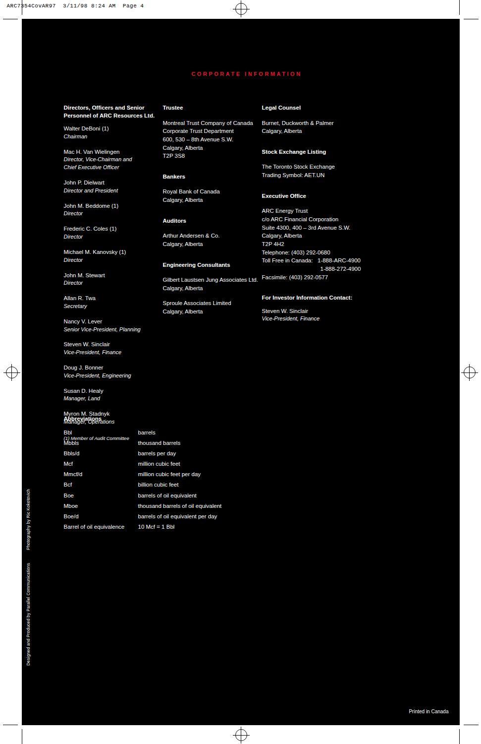ARC7354CovAR97 3/11/98 8:24 AM Page 4
Corporate Information
Directors, Officers and Senior
Personnel of ARC Resources Ltd.
Walter DeBoni (1) Chairman
Mac H. Van Wielingen Director, Vice-Chairman and
Chief Executive Officer
John P. Dielwart Director and President
John M. Beddome (1) Director
Frederic C. Coles (1) Director
Michael M. Kanovsky (1) Director
John M. Stewart Director
Allan R. Twa Secretary
Nancy V. Lever Senior Vice-President, Planning
Steven W. Sinclair Vice-President, Finance
Doug J. Bonner Vice-President, Engineering
Susan D. Healy Manager, Land
Myron M. Stadnyk Manager, Operations
(1) Member of Audit Committee
Trustee
Montreal Trust Company of Canada
Corporate Trust Department
600, 530 – 8th Avenue S.W.
Calgary, Alberta
T2P 3S8
Bankers
Royal Bank of Canada
Calgary, Alberta
Auditors
Arthur Andersen & Co.
Calgary, Alberta
Engineering Consultants
Gilbert Laustsen Jung Associates Ltd.
Calgary, Alberta
Sproule Associates Limited
Calgary, Alberta
Legal Counsel
Burnet, Duckworth & Palmer
Calgary, Alberta
Stock Exchange Listing
The Toronto Stock Exchange
Trading Symbol: AET.UN
Executive Office
ARC Energy Trust
c/o ARC Financial Corporation
Suite 4300, 400 – 3rd Avenue S.W.
Calgary, Alberta
T2P 4H2
Telephone: (403) 292-0680
Toll Free in Canada: 1-888-ARC-4900
1-888-272-4900
Facsimile: (403) 292-0577
For Investor Information Contact:
Steven W. Sinclair Vice-President, Finance
Abbreviations
| Bbl | barrels |
| Mbbls | thousand barrels |
| Bbls/d | barrels per day |
| Mcf | million cubic feet |
| Mmcf/d | million cubic feet per day |
| Bcf | billion cubic feet |
| Boe | barrels of oil equivalent |
| Mboe | thousand barrels of oil equivalent |
| Boe/d | barrels of oil equivalent per day |
| Barrel of oil equivalence | 10 Mcf = 1 Bbl |
Designed and Produced by Parallel Communications Photography by Ric Kokotovich
Printed in Canada